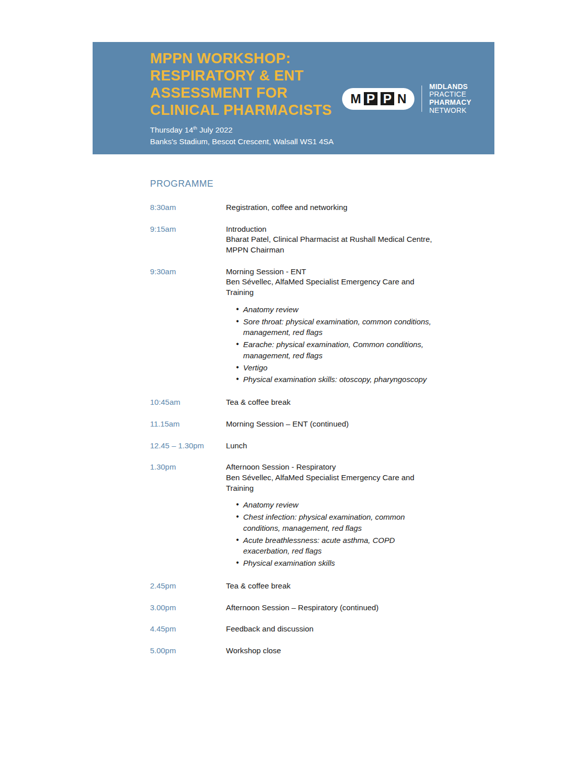MPPN Workshop: Respiratory & ENT
Assessment for Clinical Pharmacists
Thursday 14th July 2022
Banks's Stadium, Bescot Crescent, Walsall WS1 4SA
MPPN
MIDLANDS
PRACTICE
PHARMACY
NETWORK
PROGRAMME
| 8:30am | Registration, coffee and networking |
| 9:15am | Introduction Bharat Patel, Clinical Pharmacist at Rushall Medical Centre, MPPN Chairman |
| 9:30am | Morning Session - ENT Ben Sévellec, AlfaMed Specialist Emergency Care and Training Anatomy review Sore throat: physical examination, common conditions, management, red flags Earache: physical examination, Common conditions, management, red flags Vertigo Physical examination skills: otoscopy, pharyngoscopy |
| 10:45am | Tea & coffee break |
| 11.15am | Morning Session – ENT (continued) |
| 12.45 – 1.30pm | Lunch |
| 1.30pm | Afternoon Session - Respiratory Ben Sévellec, AlfaMed Specialist Emergency Care and Training Anatomy review Chest infection: physical examination, common conditions, management, red flags Acute breathlessness: acute asthma, COPD exacerbation, red flags Physical examination skills |
| 2.45pm | Tea & coffee break |
| 3.00pm | Afternoon Session – Respiratory (continued) |
| 4.45pm | Feedback and discussion |
| 5.00pm | Workshop close |